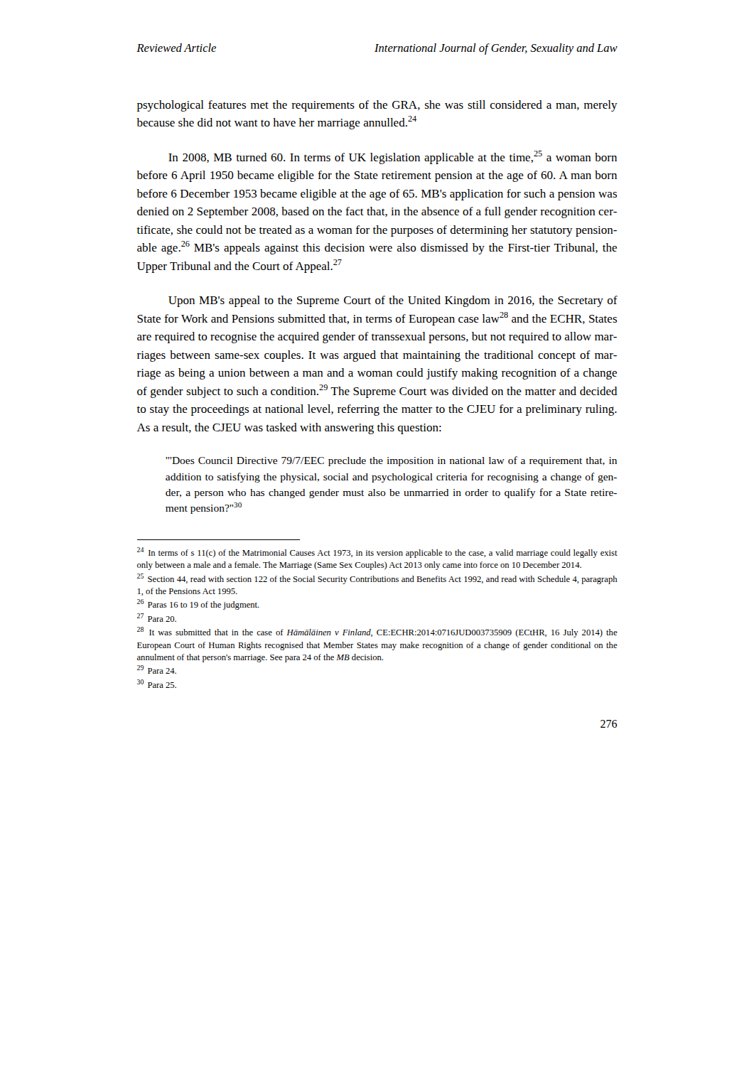Reviewed Article
International Journal of Gender, Sexuality and Law
psychological features met the requirements of the GRA, she was still considered a man, merely because she did not want to have her marriage annulled.24
In 2008, MB turned 60. In terms of UK legislation applicable at the time,25 a woman born before 6 April 1950 became eligible for the State retirement pension at the age of 60. A man born before 6 December 1953 became eligible at the age of 65. MB's application for such a pension was denied on 2 September 2008, based on the fact that, in the absence of a full gender recognition certificate, she could not be treated as a woman for the purposes of determining her statutory pensionable age.26 MB's appeals against this decision were also dismissed by the First-tier Tribunal, the Upper Tribunal and the Court of Appeal.27
Upon MB's appeal to the Supreme Court of the United Kingdom in 2016, the Secretary of State for Work and Pensions submitted that, in terms of European case law28 and the ECHR, States are required to recognise the acquired gender of transsexual persons, but not required to allow marriages between same-sex couples. It was argued that maintaining the traditional concept of marriage as being a union between a man and a woman could justify making recognition of a change of gender subject to such a condition.29 The Supreme Court was divided on the matter and decided to stay the proceedings at national level, referring the matter to the CJEU for a preliminary ruling. As a result, the CJEU was tasked with answering this question:
"'Does Council Directive 79/7/EEC preclude the imposition in national law of a requirement that, in addition to satisfying the physical, social and psychological criteria for recognising a change of gender, a person who has changed gender must also be unmarried in order to qualify for a State retirement pension?"30
24 In terms of s 11(c) of the Matrimonial Causes Act 1973, in its version applicable to the case, a valid marriage could legally exist only between a male and a female. The Marriage (Same Sex Couples) Act 2013 only came into force on 10 December 2014.
25 Section 44, read with section 122 of the Social Security Contributions and Benefits Act 1992, and read with Schedule 4, paragraph 1, of the Pensions Act 1995.
26 Paras 16 to 19 of the judgment.
27 Para 20.
28 It was submitted that in the case of Hämäläinen v Finland, CE:ECHR:2014:0716JUD003735909 (ECtHR, 16 July 2014) the European Court of Human Rights recognised that Member States may make recognition of a change of gender conditional on the annulment of that person's marriage. See para 24 of the MB decision.
29 Para 24.
30 Para 25.
276